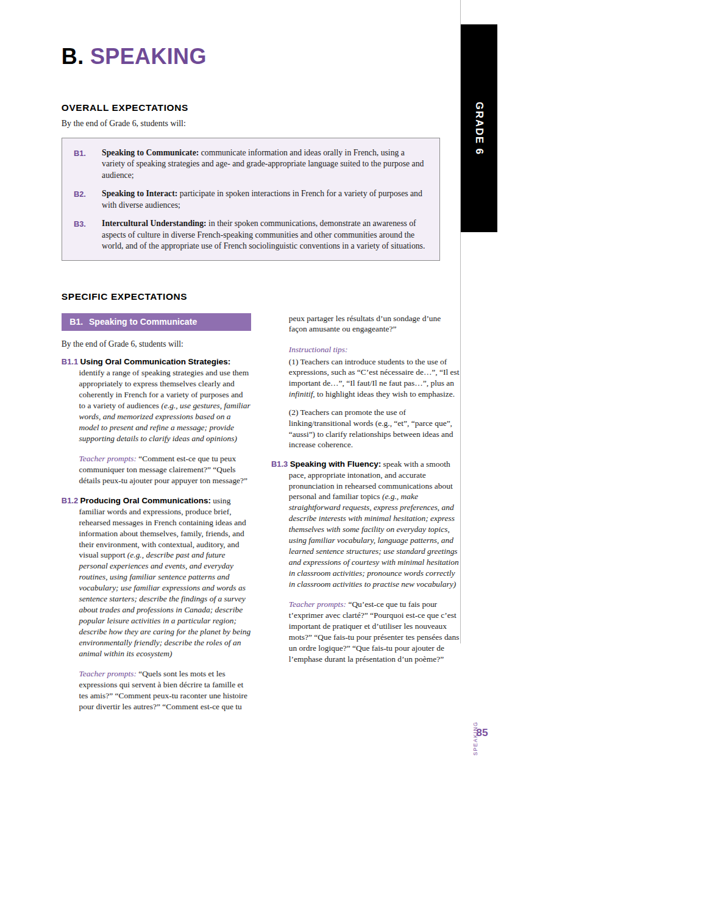GRADE 6
SPEAKING
85
B. SPEAKING
OVERALL EXPECTATIONS
By the end of Grade 6, students will:
B1.
Speaking to Communicate: communicate information and ideas orally in French, using a variety of speaking strategies and age- and grade-appropriate language suited to the purpose and audience;
B2.
Speaking to Interact: participate in spoken interactions in French for a variety of purposes and with diverse audiences;
B3.
Intercultural Understanding: in their spoken communications, demonstrate an awareness of aspects of culture in diverse French-speaking communities and other communities around the world, and of the appropriate use of French sociolinguistic conventions in a variety of situations.
SPECIFIC EXPECTATIONS
B1. Speaking to Communicate
By the end of Grade 6, students will:
B1.1 Using Oral Communication Strategies: identify a range of speaking strategies and use them appropriately to express themselves clearly and coherently in French for a variety of purposes and to a variety of audiences (e.g., use gestures, familiar words, and memorized expressions based on a model to present and refine a message; provide supporting details to clarify ideas and opinions)
Teacher prompts: “Comment est-ce que tu peux communiquer ton message clairement?” “Quels détails peux-tu ajouter pour appuyer ton message?”
B1.2 Producing Oral Communications: using familiar words and expressions, produce brief, rehearsed messages in French containing ideas and information about themselves, family, friends, and their environment, with contextual, auditory, and visual support (e.g., describe past and future personal experiences and events, and everyday routines, using familiar sentence patterns and vocabulary; use familiar expressions and words as sentence starters; describe the findings of a survey about trades and professions in Canada; describe popular leisure activities in a particular region; describe how they are caring for the planet by being environmentally friendly; describe the roles of an animal within its ecosystem)
Teacher prompts: “Quels sont les mots et les expressions qui servent à bien décrire ta famille et tes amis?” “Comment peux-tu raconter une histoire pour divertir les autres?” “Comment est-ce que tu peux partager les résultats d’un sondage d’une façon amusante ou engageante?”
Instructional tips:
(1) Teachers can introduce students to the use of expressions, such as “C’est nécessaire de…”, “Il est important de…”, “Il faut/Il ne faut pas…”, plus an infinitif, to highlight ideas they wish to emphasize.
(2) Teachers can promote the use of linking/transitional words (e.g., “et”, “parce que”, “aussi”) to clarify relationships between ideas and increase coherence.
B1.3 Speaking with Fluency: speak with a smooth pace, appropriate intonation, and accurate pronunciation in rehearsed communications about personal and familiar topics (e.g., make straightforward requests, express preferences, and describe interests with minimal hesitation; express themselves with some facility on everyday topics, using familiar vocabulary, language patterns, and learned sentence structures; use standard greetings and expressions of courtesy with minimal hesitation in classroom activities; pronounce words correctly in classroom activities to practise new vocabulary)
Teacher prompts: “Qu’est-ce que tu fais pour t’exprimer avec clarté?” “Pourquoi est-ce que c’est important de pratiquer et d’utiliser les nouveaux mots?” “Que fais-tu pour présenter tes pensées dans un ordre logique?” “Que fais-tu pour ajouter de l’emphase durant la présentation d’un poème?”